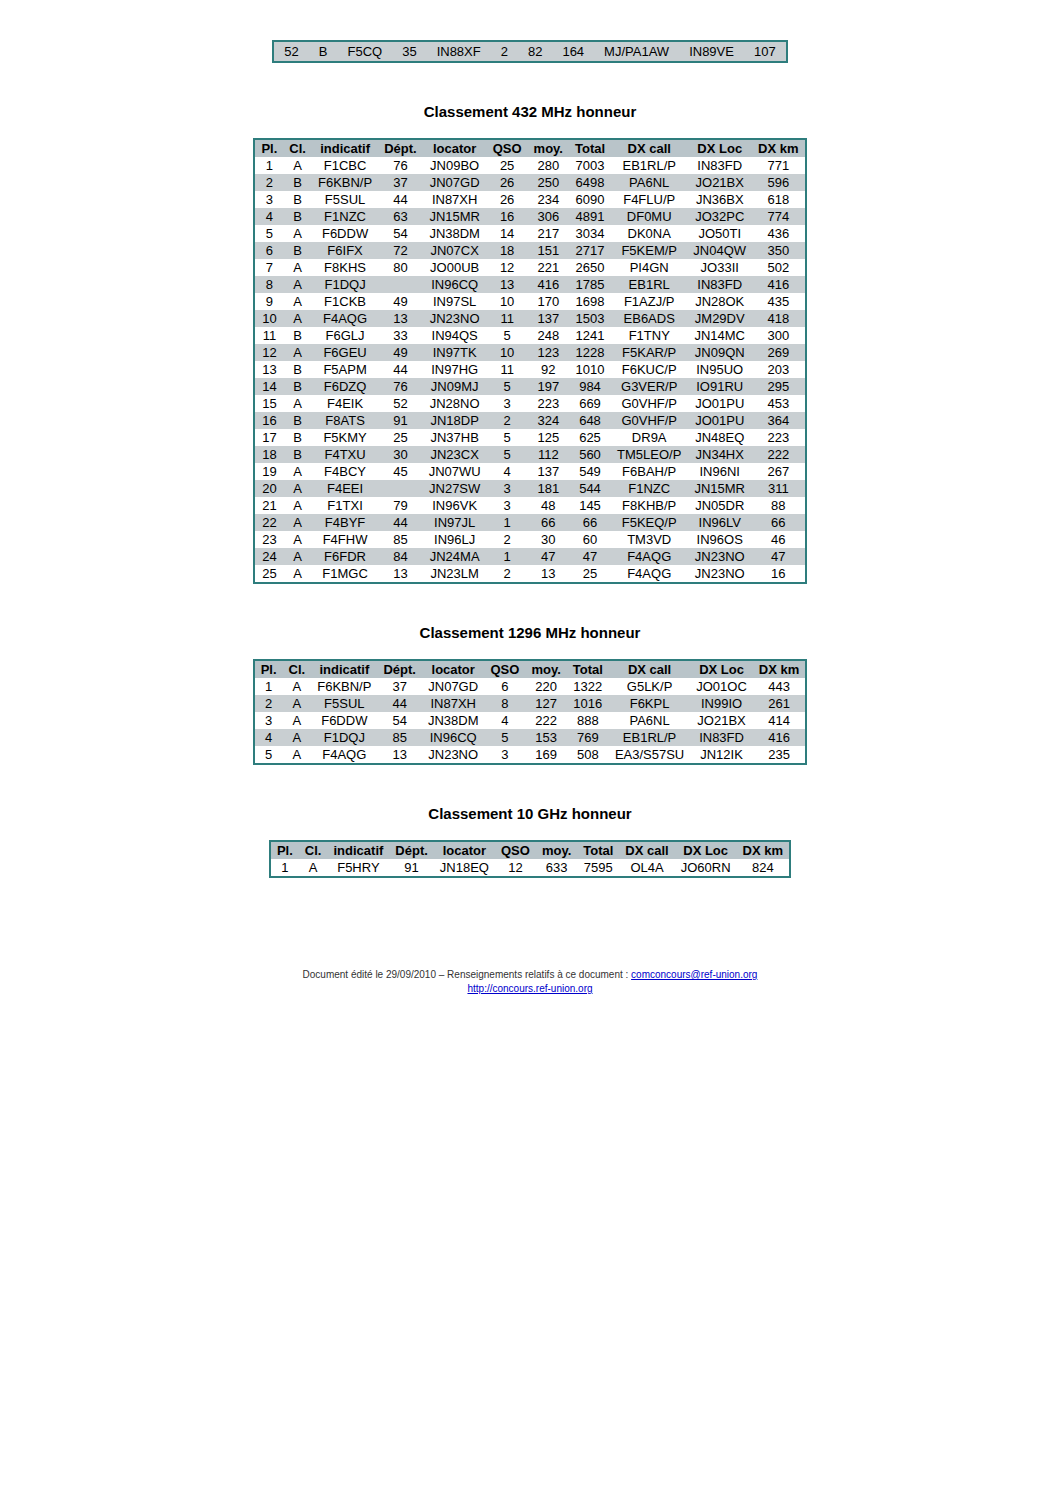| 52 | B | F5CQ | 35 | IN88XF | 2 | 82 | 164 | MJ/PA1AW | IN89VE | 107 |
Classement 432 MHz honneur
| Pl. | Cl. | indicatif | Dépt. | locator | QSO | moy. | Total | DX call | DX Loc | DX km |
| --- | --- | --- | --- | --- | --- | --- | --- | --- | --- | --- |
| 1 | A | F1CBC | 76 | JN09BO | 25 | 280 | 7003 | EB1RL/P | IN83FD | 771 |
| 2 | B | F6KBN/P | 37 | JN07GD | 26 | 250 | 6498 | PA6NL | JO21BX | 596 |
| 3 | B | F5SUL | 44 | IN87XH | 26 | 234 | 6090 | F4FLU/P | JN36BX | 618 |
| 4 | B | F1NZC | 63 | JN15MR | 16 | 306 | 4891 | DF0MU | JO32PC | 774 |
| 5 | A | F6DDW | 54 | JN38DM | 14 | 217 | 3034 | DK0NA | JO50TI | 436 |
| 6 | B | F6IFX | 72 | JN07CX | 18 | 151 | 2717 | F5KEM/P | JN04QW | 350 |
| 7 | A | F8KHS | 80 | JO00UB | 12 | 221 | 2650 | PI4GN | JO33II | 502 |
| 8 | A | F1DQJ | | IN96CQ | 13 | 416 | 1785 | EB1RL | IN83FD | 416 |
| 9 | A | F1CKB | 49 | IN97SL | 10 | 170 | 1698 | F1AZJ/P | JN28OK | 435 |
| 10 | A | F4AQG | 13 | JN23NO | 11 | 137 | 1503 | EB6ADS | JM29DV | 418 |
| 11 | B | F6GLJ | 33 | IN94QS | 5 | 248 | 1241 | F1TNY | JN14MC | 300 |
| 12 | A | F6GEU | 49 | IN97TK | 10 | 123 | 1228 | F5KAR/P | JN09QN | 269 |
| 13 | B | F5APM | 44 | IN97HG | 11 | 92 | 1010 | F6KUC/P | IN95UO | 203 |
| 14 | B | F6DZQ | 76 | JN09MJ | 5 | 197 | 984 | G3VER/P | IO91RU | 295 |
| 15 | A | F4EIK | 52 | JN28NO | 3 | 223 | 669 | G0VHF/P | JO01PU | 453 |
| 16 | B | F8ATS | 91 | JN18DP | 2 | 324 | 648 | G0VHF/P | JO01PU | 364 |
| 17 | B | F5KMY | 25 | JN37HB | 5 | 125 | 625 | DR9A | JN48EQ | 223 |
| 18 | B | F4TXU | 30 | JN23CX | 5 | 112 | 560 | TM5LEO/P | JN34HX | 222 |
| 19 | A | F4BCY | 45 | JN07WU | 4 | 137 | 549 | F6BAH/P | IN96NI | 267 |
| 20 | A | F4EEI | | JN27SW | 3 | 181 | 544 | F1NZC | JN15MR | 311 |
| 21 | A | F1TXI | 79 | IN96VK | 3 | 48 | 145 | F8KHB/P | JN05DR | 88 |
| 22 | A | F4BYF | 44 | IN97JL | 1 | 66 | 66 | F5KEQ/P | IN96LV | 66 |
| 23 | A | F4FHW | 85 | IN96LJ | 2 | 30 | 60 | TM3VD | IN96OS | 46 |
| 24 | A | F6FDR | 84 | JN24MA | 1 | 47 | 47 | F4AQG | JN23NO | 47 |
| 25 | A | F1MGC | 13 | JN23LM | 2 | 13 | 25 | F4AQG | JN23NO | 16 |
Classement 1296 MHz honneur
| Pl. | Cl. | indicatif | Dépt. | locator | QSO | moy. | Total | DX call | DX Loc | DX km |
| --- | --- | --- | --- | --- | --- | --- | --- | --- | --- | --- |
| 1 | A | F6KBN/P | 37 | JN07GD | 6 | 220 | 1322 | G5LK/P | JO01OC | 443 |
| 2 | A | F5SUL | 44 | IN87XH | 8 | 127 | 1016 | F6KPL | IN99IO | 261 |
| 3 | A | F6DDW | 54 | JN38DM | 4 | 222 | 888 | PA6NL | JO21BX | 414 |
| 4 | A | F1DQJ | 85 | IN96CQ | 5 | 153 | 769 | EB1RL/P | IN83FD | 416 |
| 5 | A | F4AQG | 13 | JN23NO | 3 | 169 | 508 | EA3/S57SU | JN12IK | 235 |
Classement 10 GHz honneur
| Pl. | Cl. | indicatif | Dépt. | locator | QSO | moy. | Total | DX call | DX Loc | DX km |
| --- | --- | --- | --- | --- | --- | --- | --- | --- | --- | --- |
| 1 | A | F5HRY | 91 | JN18EQ | 12 | 633 | 7595 | OL4A | JO60RN | 824 |
Document édité le 29/09/2010 – Renseignements relatifs à ce document : comconcours@ref-union.org
http://concours.ref-union.org